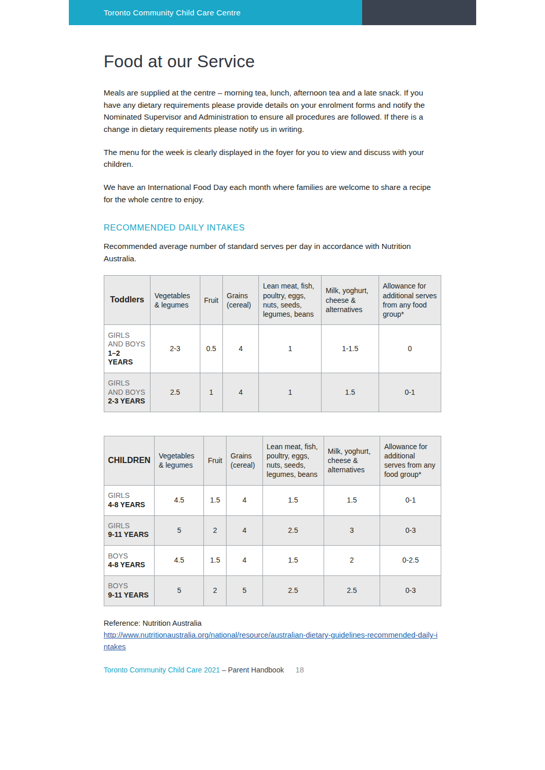Toronto Community Child Care Centre
Food at our Service
Meals are supplied at the centre – morning tea, lunch, afternoon tea and a late snack. If you have any dietary requirements please provide details on your enrolment forms and notify the Nominated Supervisor and Administration to ensure all procedures are followed. If there is a change in dietary requirements please notify us in writing.
The menu for the week is clearly displayed in the foyer for you to view and discuss with your children.
We have an International Food Day each month where families are welcome to share a recipe for the whole centre to enjoy.
Recommended Daily Intakes
Recommended average number of standard serves per day in accordance with Nutrition Australia.
| Toddlers | Vegetables & legumes | Fruit | Grains (cereal) | Lean meat, fish, poultry, eggs, nuts, seeds, legumes, beans | Milk, yoghurt, cheese & alternatives | Allowance for additional serves from any food group* |
| --- | --- | --- | --- | --- | --- | --- |
| GIRLS AND BOYS 1–2 YEARS | 2-3 | 0.5 | 4 | 1 | 1-1.5 | 0 |
| GIRLS AND BOYS 2-3 YEARS | 2.5 | 1 | 4 | 1 | 1.5 | 0-1 |
| CHILDREN | Vegetables & legumes | Fruit | Grains (cereal) | Lean meat, fish, poultry, eggs, nuts, seeds, legumes, beans | Milk, yoghurt, cheese & alternatives | Allowance for additional serves from any food group* |
| --- | --- | --- | --- | --- | --- | --- |
| GIRLS 4-8 YEARS | 4.5 | 1.5 | 4 | 1.5 | 1.5 | 0-1 |
| GIRLS 9-11 YEARS | 5 | 2 | 4 | 2.5 | 3 | 0-3 |
| BOYS 4-8 YEARS | 4.5 | 1.5 | 4 | 1.5 | 2 | 0-2.5 |
| BOYS 9-11 YEARS | 5 | 2 | 5 | 2.5 | 2.5 | 0-3 |
Reference: Nutrition Australia
http://www.nutritionaustralia.org/national/resource/australian-dietary-guidelines-recommended-daily-intakes
Toronto Community Child Care 2021 – Parent Handbook 18